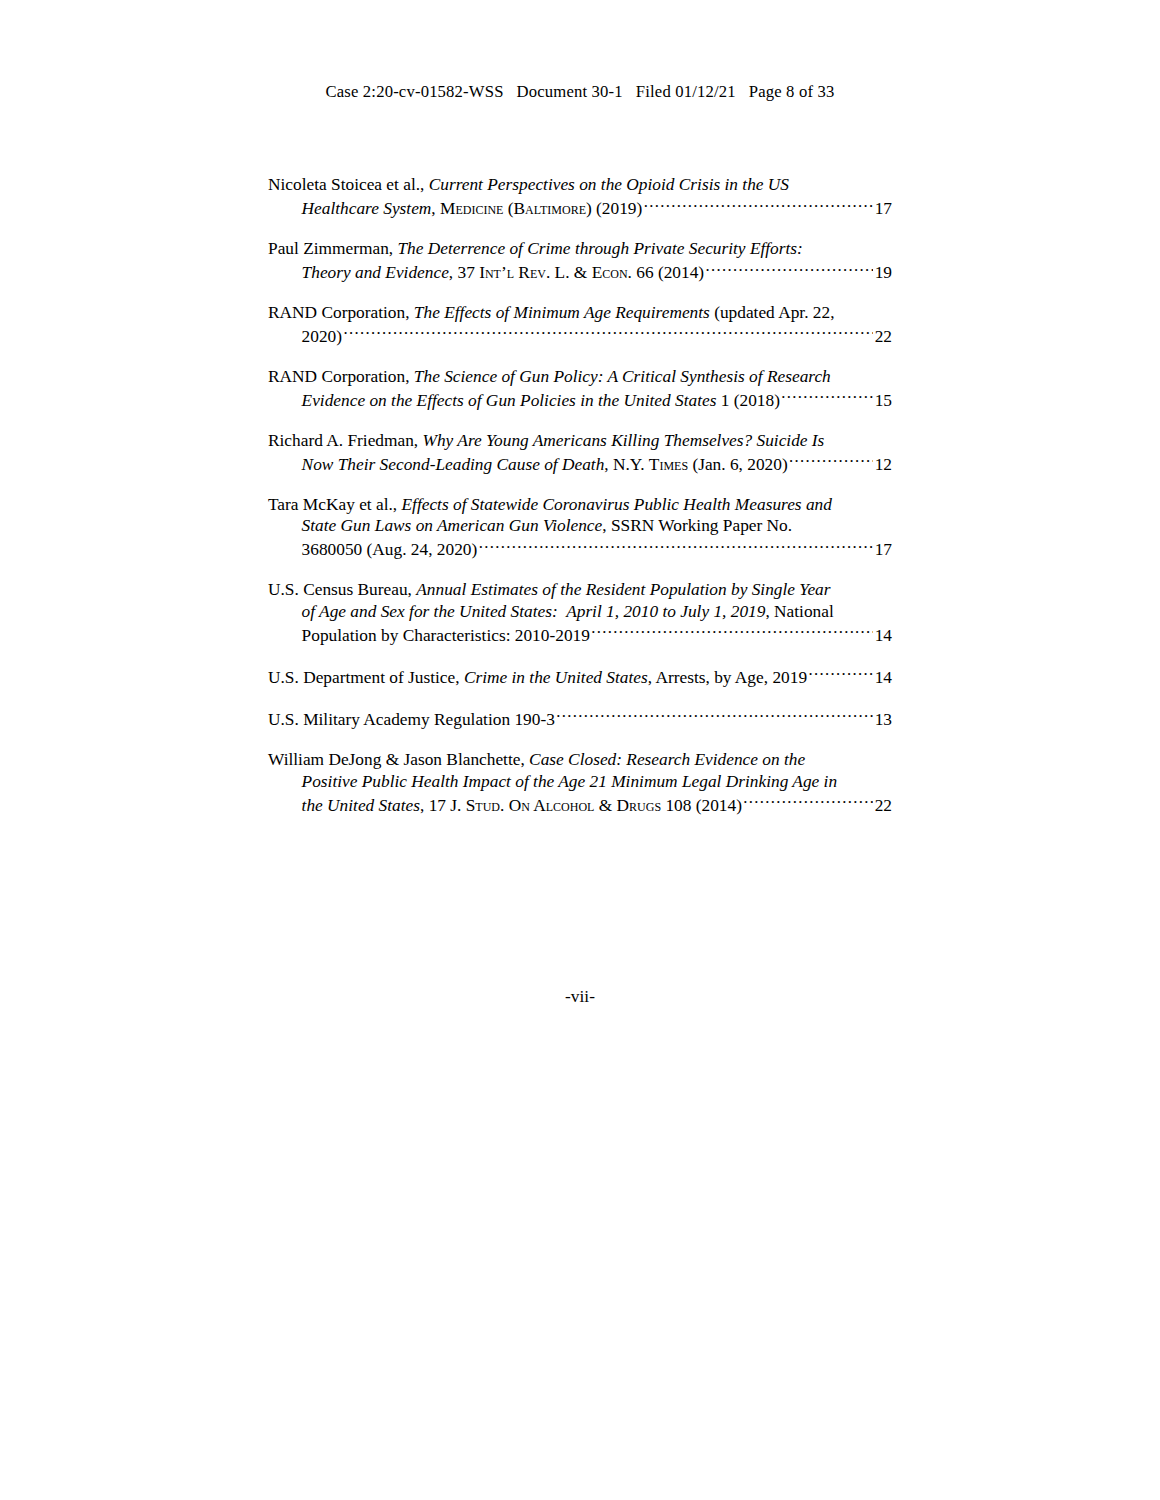Case 2:20-cv-01582-WSS Document 30-1 Filed 01/12/21 Page 8 of 33
Nicoleta Stoicea et al., Current Perspectives on the Opioid Crisis in the US
Healthcare System, Medicine (Baltimore) (2019) 17
Paul Zimmerman, The Deterrence of Crime through Private Security Efforts:
Theory and Evidence, 37 Int’l Rev. L. & Econ. 66 (2014) 19
RAND Corporation, The Effects of Minimum Age Requirements (updated Apr. 22,
2020) 22
RAND Corporation, The Science of Gun Policy: A Critical Synthesis of Research
Evidence on the Effects of Gun Policies in the United States 1 (2018) 15
Richard A. Friedman, Why Are Young Americans Killing Themselves? Suicide Is
Now Their Second-Leading Cause of Death, N.Y. Times (Jan. 6, 2020) 12
Tara McKay et al., Effects of Statewide Coronavirus Public Health Measures and
State Gun Laws on American Gun Violence, SSRN Working Paper No.
3680050 (Aug. 24, 2020) 17
U.S. Census Bureau, Annual Estimates of the Resident Population by Single Year
of Age and Sex for the United States: April 1, 2010 to July 1, 2019, National
Population by Characteristics: 2010-2019 14
U.S. Department of Justice, Crime in the United States, Arrests, by Age, 2019 14
U.S. Military Academy Regulation 190-3 13
William DeJong & Jason Blanchette, Case Closed: Research Evidence on the
Positive Public Health Impact of the Age 21 Minimum Legal Drinking Age in
the United States, 17 J. Stud. On Alcohol & Drugs 108 (2014) 22
-vii-